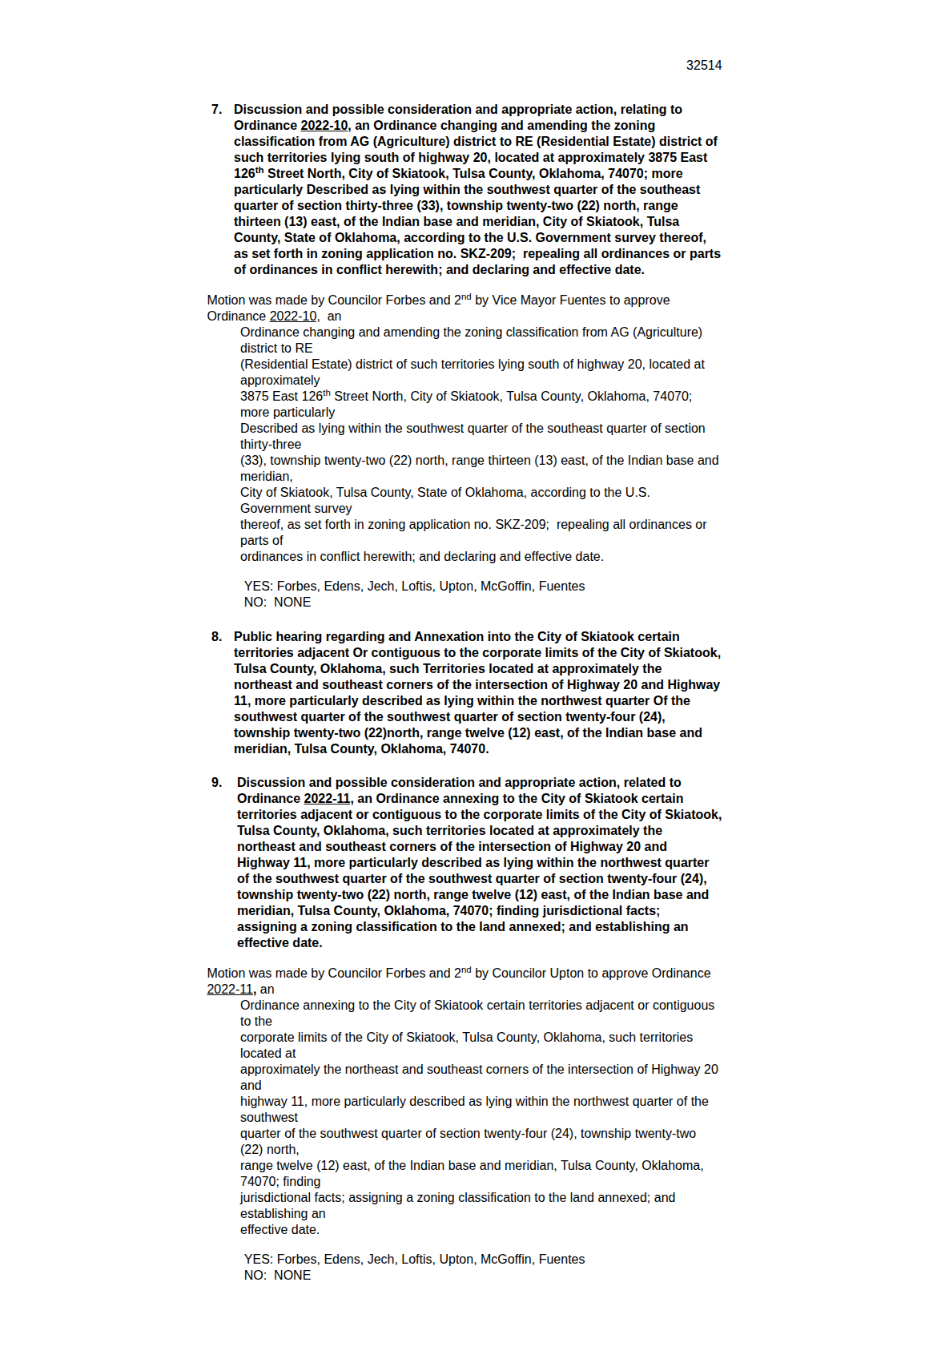32514
7.
Discussion and possible consideration and appropriate action, relating to Ordinance 2022-10, an Ordinance changing and amending the zoning classification from AG (Agriculture) district to RE (Residential Estate) district of such territories lying south of highway 20, located at approximately 3875 East 126th Street North, City of Skiatook, Tulsa County, Oklahoma, 74070; more particularly Described as lying within the southwest quarter of the southeast quarter of section thirty-three (33), township twenty-two (22) north, range thirteen (13) east, of the Indian base and meridian, City of Skiatook, Tulsa County, State of Oklahoma, according to the U.S. Government survey thereof, as set forth in zoning application no. SKZ-209; repealing all ordinances or parts of ordinances in conflict herewith; and declaring and effective date.
Motion was made by Councilor Forbes and 2nd by Vice Mayor Fuentes to approve Ordinance 2022-10, an
Ordinance changing and amending the zoning classification from AG (Agriculture) district to RE
(Residential Estate) district of such territories lying south of highway 20, located at approximately
3875 East 126th Street North, City of Skiatook, Tulsa County, Oklahoma, 74070; more particularly
Described as lying within the southwest quarter of the southeast quarter of section thirty-three
(33), township twenty-two (22) north, range thirteen (13) east, of the Indian base and meridian,
City of Skiatook, Tulsa County, State of Oklahoma, according to the U.S. Government survey
thereof, as set forth in zoning application no. SKZ-209; repealing all ordinances or parts of
ordinances in conflict herewith; and declaring and effective date.
YES: Forbes, Edens, Jech, Loftis, Upton, McGoffin, Fuentes
NO: NONE
8.
Public hearing regarding and Annexation into the City of Skiatook certain territories adjacent Or contiguous to the corporate limits of the City of Skiatook, Tulsa County, Oklahoma, such Territories located at approximately the northeast and southeast corners of the intersection of Highway 20 and Highway 11, more particularly described as lying within the northwest quarter Of the southwest quarter of the southwest quarter of section twenty-four (24), township twenty-two (22)north, range twelve (12) east, of the Indian base and meridian, Tulsa County, Oklahoma, 74070.
9.
Discussion and possible consideration and appropriate action, related to Ordinance 2022-11, an Ordinance annexing to the City of Skiatook certain territories adjacent or contiguous to the corporate limits of the City of Skiatook, Tulsa County, Oklahoma, such territories located at approximately the northeast and southeast corners of the intersection of Highway 20 and Highway 11, more particularly described as lying within the northwest quarter of the southwest quarter of the southwest quarter of section twenty-four (24), township twenty-two (22) north, range twelve (12) east, of the Indian base and meridian, Tulsa County, Oklahoma, 74070; finding jurisdictional facts; assigning a zoning classification to the land annexed; and establishing an effective date.
Motion was made by Councilor Forbes and 2nd by Councilor Upton to approve Ordinance 2022-11, an
Ordinance annexing to the City of Skiatook certain territories adjacent or contiguous to the
corporate limits of the City of Skiatook, Tulsa County, Oklahoma, such territories located at
approximately the northeast and southeast corners of the intersection of Highway 20 and
highway 11, more particularly described as lying within the northwest quarter of the southwest
quarter of the southwest quarter of section twenty-four (24), township twenty-two (22) north,
range twelve (12) east, of the Indian base and meridian, Tulsa County, Oklahoma, 74070; finding
jurisdictional facts; assigning a zoning classification to the land annexed; and establishing an
effective date.
YES: Forbes, Edens, Jech, Loftis, Upton, McGoffin, Fuentes
NO: NONE